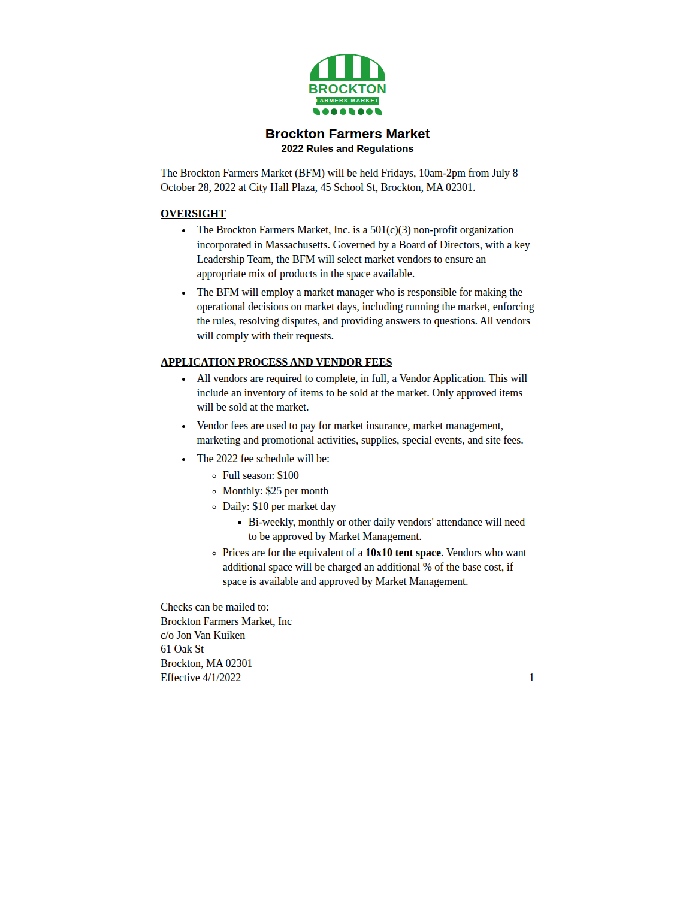BROCKTON
FARMERS MARKET
Brockton Farmers Market
2022 Rules and Regulations
The Brockton Farmers Market (BFM) will be held Fridays, 10am-2pm from July 8 – October 28, 2022 at City Hall Plaza, 45 School St, Brockton, MA 02301.
OVERSIGHT
The Brockton Farmers Market, Inc. is a 501(c)(3) non-profit organization incorporated in Massachusetts. Governed by a Board of Directors, with a key Leadership Team, the BFM will select market vendors to ensure an appropriate mix of products in the space available.
The BFM will employ a market manager who is responsible for making the operational decisions on market days, including running the market, enforcing the rules, resolving disputes, and providing answers to questions. All vendors will comply with their requests.
APPLICATION PROCESS AND VENDOR FEES
All vendors are required to complete, in full, a Vendor Application. This will include an inventory of items to be sold at the market. Only approved items will be sold at the market.
Vendor fees are used to pay for market insurance, market management, marketing and promotional activities, supplies, special events, and site fees.
The 2022 fee schedule will be:
Full season: $100
Monthly: $25 per month
Daily: $10 per market day
Bi-weekly, monthly or other daily vendors' attendance will need to be approved by Market Management.
Prices are for the equivalent of a 10x10 tent space. Vendors who want additional space will be charged an additional % of the base cost, if space is available and approved by Market Management.
Checks can be mailed to:
Brockton Farmers Market, Inc
c/o Jon Van Kuiken
61 Oak St
Brockton, MA 02301
Effective 4/1/2022 1